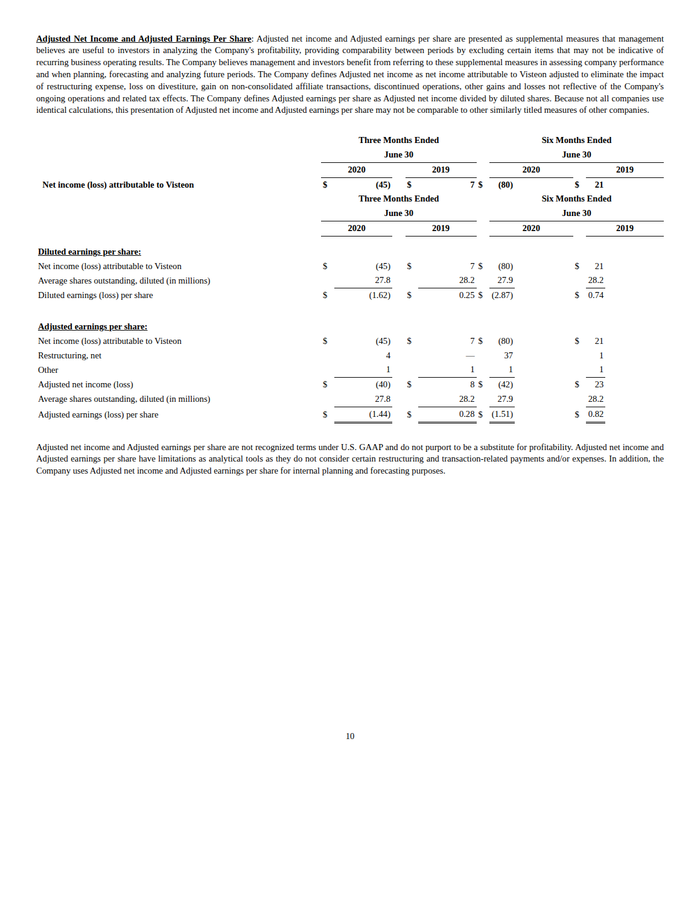Adjusted Net Income and Adjusted Earnings Per Share: Adjusted net income and Adjusted earnings per share are presented as supplemental measures that management believes are useful to investors in analyzing the Company's profitability, providing comparability between periods by excluding certain items that may not be indicative of recurring business operating results. The Company believes management and investors benefit from referring to these supplemental measures in assessing company performance and when planning, forecasting and analyzing future periods. The Company defines Adjusted net income as net income attributable to Visteon adjusted to eliminate the impact of restructuring expense, loss on divestiture, gain on non-consolidated affiliate transactions, discontinued operations, other gains and losses not reflective of the Company's ongoing operations and related tax effects. The Company defines Adjusted earnings per share as Adjusted net income divided by diluted shares. Because not all companies use identical calculations, this presentation of Adjusted net income and Adjusted earnings per share may not be comparable to other similarly titled measures of other companies.
| | Three Months Ended | | Six Months Ended |
| | June 30 | | June 30 |
| | 2020 | | 2019 | | 2020 | | 2019 |
| Net income (loss) attributable to Visteon | $ | (45) | | $ | 7 | $ | (80) | | $ | 21 | |
| | Three Months Ended | | Six Months Ended |
| | June 30 | | June 30 |
| | 2020 | | 2019 | | 2020 | | 2019 |
| Diluted earnings per share: | |
| Net income (loss) attributable to Visteon | $ | (45) | | $ | 7 | $ | (80) | | $ | 21 | |
| Average shares outstanding, diluted (in millions) | | 27.8 | | | 28.2 | | 27.9 | | | 28.2 | |
| Diluted earnings (loss) per share | $ | (1.62) | | $ | 0.25 | $ | (2.87) | | $ | 0.74 | |
| Adjusted earnings per share: | |
| Net income (loss) attributable to Visteon | $ | (45) | | $ | 7 | $ | (80) | | $ | 21 | |
| Restructuring, net | | 4 | | | — | | 37 | | | 1 | |
| Other | | 1 | | | 1 | | 1 | | | 1 | |
| Adjusted net income (loss) | $ | (40) | | $ | 8 | $ | (42) | | $ | 23 | |
| Average shares outstanding, diluted (in millions) | | 27.8 | | | 28.2 | | 27.9 | | | 28.2 | |
| Adjusted earnings (loss) per share | $ | (1.44) | | $ | 0.28 | $ | (1.51) | | $ | 0.82 | |
Adjusted net income and Adjusted earnings per share are not recognized terms under U.S. GAAP and do not purport to be a substitute for profitability. Adjusted net income and Adjusted earnings per share have limitations as analytical tools as they do not consider certain restructuring and transaction-related payments and/or expenses. In addition, the Company uses Adjusted net income and Adjusted earnings per share for internal planning and forecasting purposes.
10